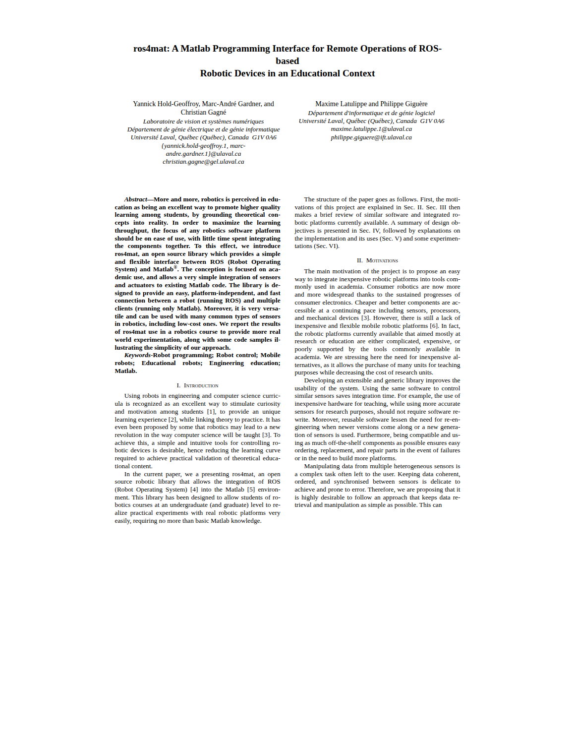ros4mat: A Matlab Programming Interface for Remote Operations of ROS-based
Robotic Devices in an Educational Context
Yannick Hold-Geoffroy, Marc-André Gardner, and Christian Gagné
Laboratoire de vision et systèmes numériques
Département de génie électrique et de génie informatique
Université Laval, Québec (Québec), Canada G1V 0A6
{yannick.hold-geoffroy.1, marc-andre.gardner.1}@ulaval.ca
christian.gagne@gel.ulaval.ca
Maxime Latulippe and Philippe Giguère
Département d'informatique et de génie logiciel
Université Laval, Québec (Québec), Canada G1V 0A6
maxime.latulippe.1@ulaval.ca
philippe.giguere@ift.ulaval.ca
Abstract—More and more, robotics is perceived in education as being an excellent way to promote higher quality learning among students, by grounding theoretical concepts into reality. In order to maximize the learning throughput, the focus of any robotics software platform should be on ease of use, with little time spent integrating the components together. To this effect, we introduce ros4mat, an open source library which provides a simple and flexible interface between ROS (Robot Operating System) and Matlab®. The conception is focused on academic use, and allows a very simple integration of sensors and actuators to existing Matlab code. The library is designed to provide an easy, platform-independent, and fast connection between a robot (running ROS) and multiple clients (running only Matlab). Moreover, it is very versatile and can be used with many common types of sensors in robotics, including low-cost ones. We report the results of ros4mat use in a robotics course to provide more real world experimentation, along with some code samples illustrating the simplicity of our approach.
Keywords-Robot programming; Robot control; Mobile robots; Educational robots; Engineering education; Matlab.
I. Introduction
Using robots in engineering and computer science curricula is recognized as an excellent way to stimulate curiosity and motivation among students [1], to provide an unique learning experience [2], while linking theory to practice. It has even been proposed by some that robotics may lead to a new revolution in the way computer science will be taught [3]. To achieve this, a simple and intuitive tools for controlling robotic devices is desirable, hence reducing the learning curve required to achieve practical validation of theoretical educational content.
In the current paper, we a presenting ros4mat, an open source robotic library that allows the integration of ROS (Robot Operating System) [4] into the Matlab [5] environment. This library has been designed to allow students of robotics courses at an undergraduate (and graduate) level to realize practical experiments with real robotic platforms very easily, requiring no more than basic Matlab knowledge.
The structure of the paper goes as follows. First, the motivations of this project are explained in Sec. II. Sec. III then makes a brief review of similar software and integrated robotic platforms currently available. A summary of design objectives is presented in Sec. IV, followed by explanations on the implementation and its uses (Sec. V) and some experimentations (Sec. VI).
II. Motivations
The main motivation of the project is to propose an easy way to integrate inexpensive robotic platforms into tools commonly used in academia. Consumer robotics are now more and more widespread thanks to the sustained progresses of consumer electronics. Cheaper and better components are accessible at a continuing pace including sensors, processors, and mechanical devices [3]. However, there is still a lack of inexpensive and flexible mobile robotic platforms [6]. In fact, the robotic platforms currently available that aimed mostly at research or education are either complicated, expensive, or poorly supported by the tools commonly available in academia. We are stressing here the need for inexpensive alternatives, as it allows the purchase of many units for teaching purposes while decreasing the cost of research units.
Developing an extensible and generic library improves the usability of the system. Using the same software to control similar sensors saves integration time. For example, the use of inexpensive hardware for teaching, while using more accurate sensors for research purposes, should not require software rewrite. Moreover, reusable software lessen the need for re-engineering when newer versions come along or a new generation of sensors is used. Furthermore, being compatible and using as much off-the-shelf components as possible ensures easy ordering, replacement, and repair parts in the event of failures or in the need to build more platforms.
Manipulating data from multiple heterogeneous sensors is a complex task often left to the user. Keeping data coherent, ordered, and synchronised between sensors is delicate to achieve and prone to error. Therefore, we are proposing that it is highly desirable to follow an approach that keeps data retrieval and manipulation as simple as possible. This can